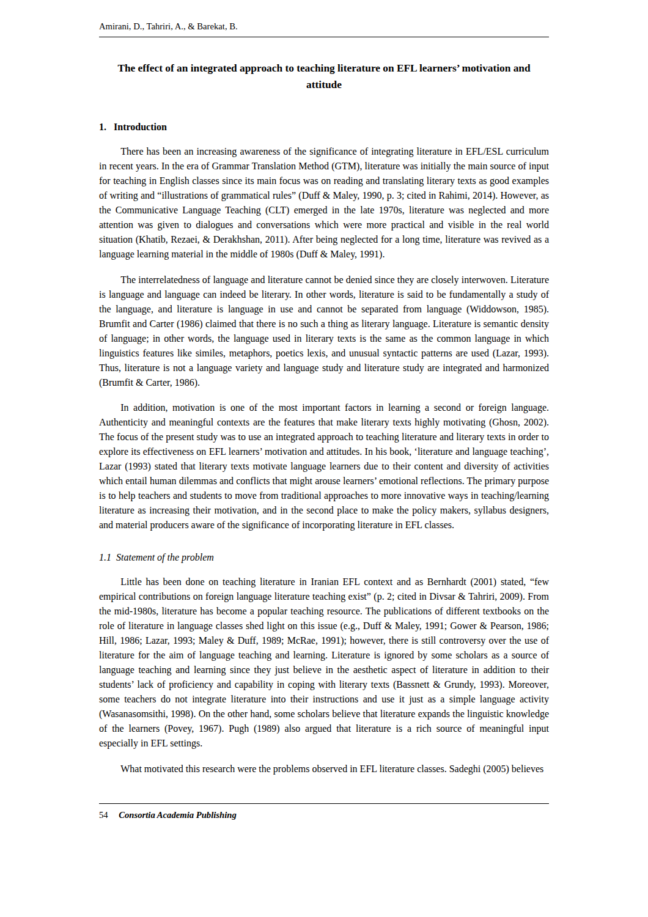Amirani, D., Tahriri, A., & Barekat, B.
The effect of an integrated approach to teaching literature on EFL learners’ motivation and attitude
1. Introduction
There has been an increasing awareness of the significance of integrating literature in EFL/ESL curriculum in recent years. In the era of Grammar Translation Method (GTM), literature was initially the main source of input for teaching in English classes since its main focus was on reading and translating literary texts as good examples of writing and “illustrations of grammatical rules” (Duff & Maley, 1990, p. 3; cited in Rahimi, 2014). However, as the Communicative Language Teaching (CLT) emerged in the late 1970s, literature was neglected and more attention was given to dialogues and conversations which were more practical and visible in the real world situation (Khatib, Rezaei, & Derakhshan, 2011). After being neglected for a long time, literature was revived as a language learning material in the middle of 1980s (Duff & Maley, 1991).
The interrelatedness of language and literature cannot be denied since they are closely interwoven. Literature is language and language can indeed be literary. In other words, literature is said to be fundamentally a study of the language, and literature is language in use and cannot be separated from language (Widdowson, 1985). Brumfit and Carter (1986) claimed that there is no such a thing as literary language. Literature is semantic density of language; in other words, the language used in literary texts is the same as the common language in which linguistics features like similes, metaphors, poetics lexis, and unusual syntactic patterns are used (Lazar, 1993). Thus, literature is not a language variety and language study and literature study are integrated and harmonized (Brumfit & Carter, 1986).
In addition, motivation is one of the most important factors in learning a second or foreign language. Authenticity and meaningful contexts are the features that make literary texts highly motivating (Ghosn, 2002). The focus of the present study was to use an integrated approach to teaching literature and literary texts in order to explore its effectiveness on EFL learners’ motivation and attitudes. In his book, ‘literature and language teaching’, Lazar (1993) stated that literary texts motivate language learners due to their content and diversity of activities which entail human dilemmas and conflicts that might arouse learners’ emotional reflections. The primary purpose is to help teachers and students to move from traditional approaches to more innovative ways in teaching/learning literature as increasing their motivation, and in the second place to make the policy makers, syllabus designers, and material producers aware of the significance of incorporating literature in EFL classes.
1.1 Statement of the problem
Little has been done on teaching literature in Iranian EFL context and as Bernhardt (2001) stated, “few empirical contributions on foreign language literature teaching exist” (p. 2; cited in Divsar & Tahriri, 2009). From the mid-1980s, literature has become a popular teaching resource. The publications of different textbooks on the role of literature in language classes shed light on this issue (e.g., Duff & Maley, 1991; Gower & Pearson, 1986; Hill, 1986; Lazar, 1993; Maley & Duff, 1989; McRae, 1991); however, there is still controversy over the use of literature for the aim of language teaching and learning. Literature is ignored by some scholars as a source of language teaching and learning since they just believe in the aesthetic aspect of literature in addition to their students’ lack of proficiency and capability in coping with literary texts (Bassnett & Grundy, 1993). Moreover, some teachers do not integrate literature into their instructions and use it just as a simple language activity (Wasanasomsithi, 1998). On the other hand, some scholars believe that literature expands the linguistic knowledge of the learners (Povey, 1967). Pugh (1989) also argued that literature is a rich source of meaningful input especially in EFL settings.
What motivated this research were the problems observed in EFL literature classes. Sadeghi (2005) believes
54 Consortia Academia Publishing